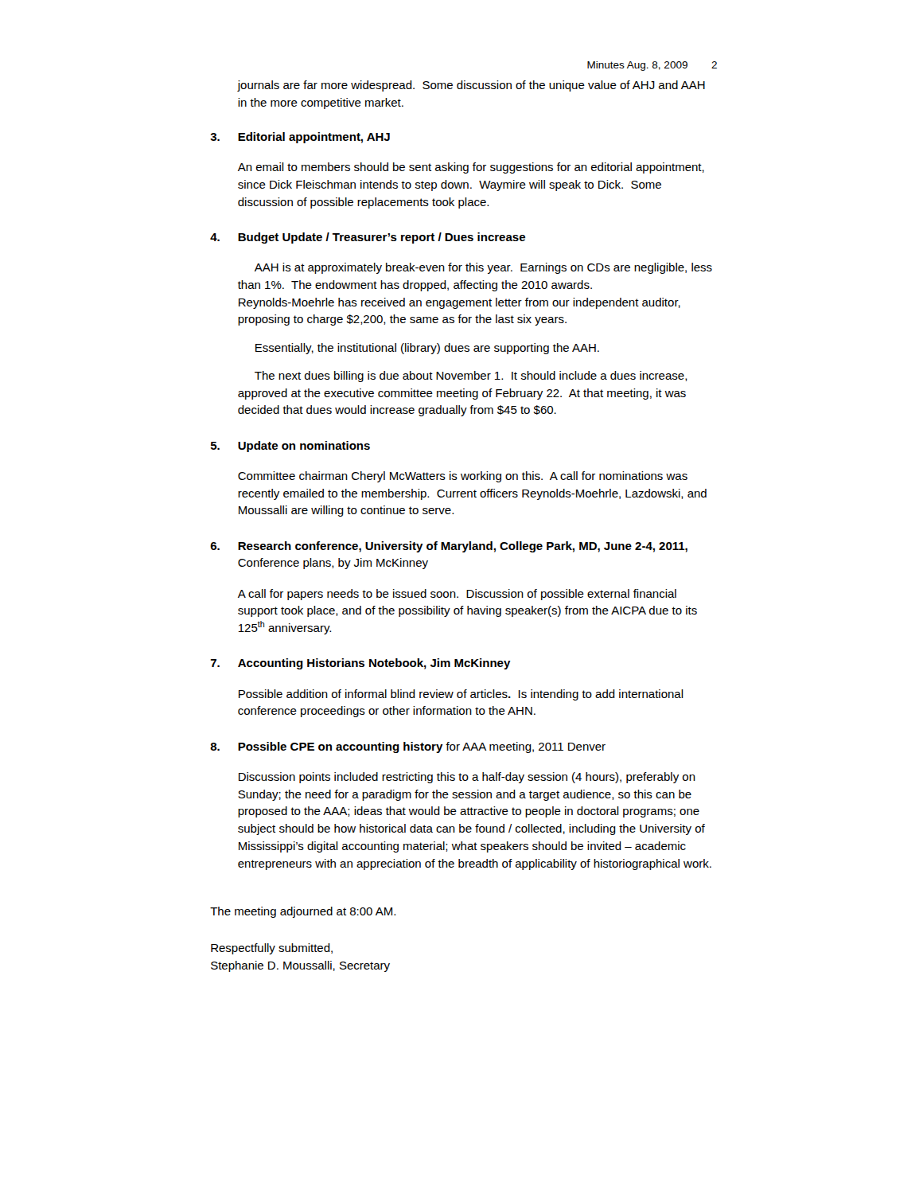Minutes Aug. 8, 20092
journals are far more widespread. Some discussion of the unique value of AHJ and AAH in the more competitive market.
Editorial appointment, AHJ
An email to members should be sent asking for suggestions for an editorial appointment, since Dick Fleischman intends to step down. Waymire will speak to Dick. Some discussion of possible replacements took place.
Budget Update / Treasurer’s report / Dues increase
AAH is at approximately break-even for this year. Earnings on CDs are negligible, less than 1%. The endowment has dropped, affecting the 2010 awards.
Reynolds-Moehrle has received an engagement letter from our independent auditor, proposing to charge $2,200, the same as for the last six years.
Essentially, the institutional (library) dues are supporting the AAH.
The next dues billing is due about November 1. It should include a dues increase, approved at the executive committee meeting of February 22. At that meeting, it was decided that dues would increase gradually from $45 to $60.
Update on nominations
Committee chairman Cheryl McWatters is working on this. A call for nominations was recently emailed to the membership. Current officers Reynolds-Moehrle, Lazdowski, and Moussalli are willing to continue to serve.
Research conference, University of Maryland, College Park, MD, June 2-4, 2011,
Conference plans, by Jim McKinney
A call for papers needs to be issued soon. Discussion of possible external financial support took place, and of the possibility of having speaker(s) from the AICPA due to its 125th anniversary.
Accounting Historians Notebook, Jim McKinney
Possible addition of informal blind review of articles. Is intending to add international conference proceedings or other information to the AHN.
Possible CPE on accounting history for AAA meeting, 2011 Denver
Discussion points included restricting this to a half-day session (4 hours), preferably on Sunday; the need for a paradigm for the session and a target audience, so this can be proposed to the AAA; ideas that would be attractive to people in doctoral programs; one subject should be how historical data can be found / collected, including the University of Mississippi’s digital accounting material; what speakers should be invited – academic entrepreneurs with an appreciation of the breadth of applicability of historiographical work.
The meeting adjourned at 8:00 AM.
Respectfully submitted,
Stephanie D. Moussalli, Secretary